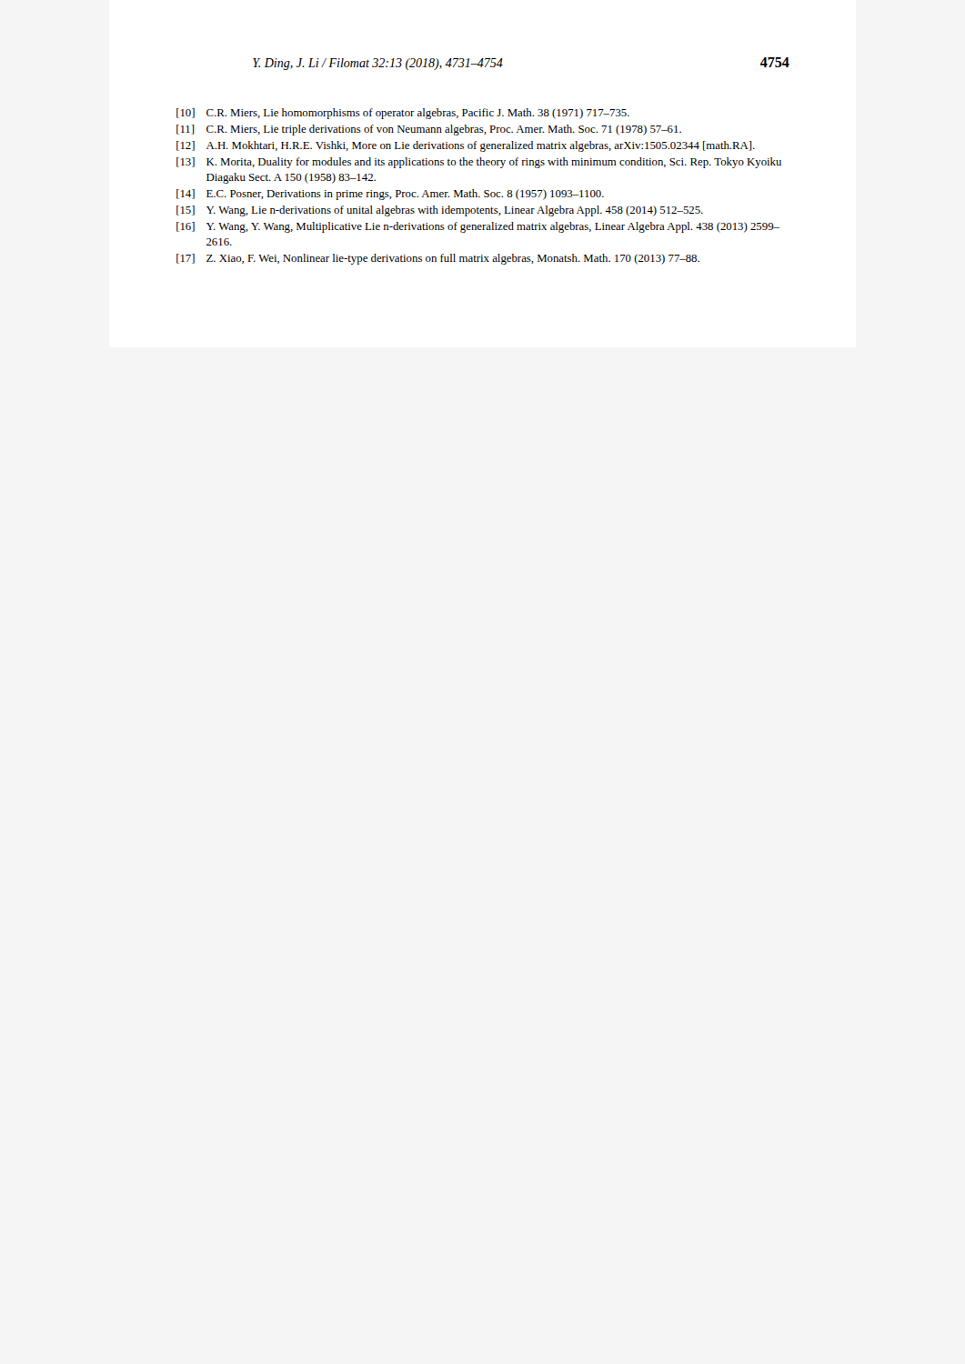Y. Ding, J. Li / Filomat 32:13 (2018), 4731–4754 4754
[10] C.R. Miers, Lie homomorphisms of operator algebras, Pacific J. Math. 38 (1971) 717–735.
[11] C.R. Miers, Lie triple derivations of von Neumann algebras, Proc. Amer. Math. Soc. 71 (1978) 57–61.
[12] A.H. Mokhtari, H.R.E. Vishki, More on Lie derivations of generalized matrix algebras, arXiv:1505.02344 [math.RA].
[13] K. Morita, Duality for modules and its applications to the theory of rings with minimum condition, Sci. Rep. Tokyo Kyoiku Diagaku Sect. A 150 (1958) 83–142.
[14] E.C. Posner, Derivations in prime rings, Proc. Amer. Math. Soc. 8 (1957) 1093–1100.
[15] Y. Wang, Lie n-derivations of unital algebras with idempotents, Linear Algebra Appl. 458 (2014) 512–525.
[16] Y. Wang, Y. Wang, Multiplicative Lie n-derivations of generalized matrix algebras, Linear Algebra Appl. 438 (2013) 2599–2616.
[17] Z. Xiao, F. Wei, Nonlinear lie-type derivations on full matrix algebras, Monatsh. Math. 170 (2013) 77–88.